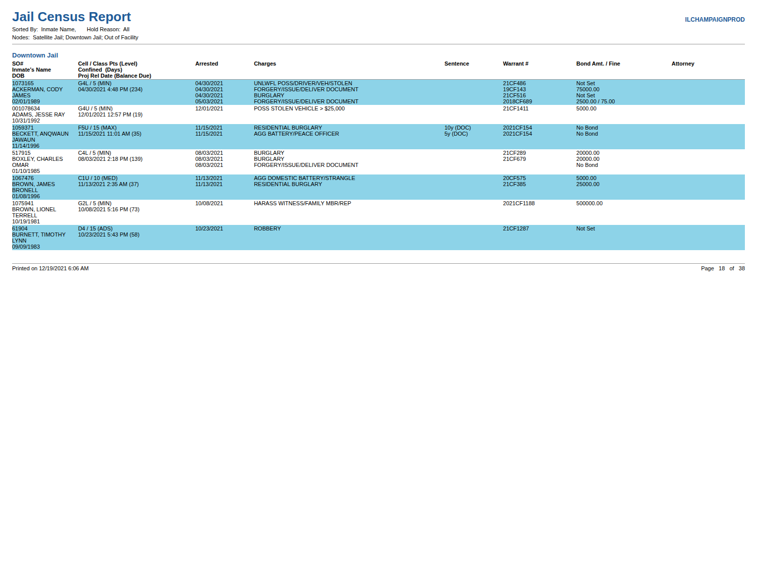ILCHAMPAIGNPROD
Jail Census Report
Sorted By: Inmate Name, Hold Reason: All
Nodes: Satellite Jail; Downtown Jail; Out of Facility
Downtown Jail
| SO# Inmate's Name DOB | Cell / Class Pts (Level) Confined (Days) Proj Rel Date (Balance Due) | Arrested | Charges | Sentence | Warrant # | Bond Amt. / Fine | Attorney |
| --- | --- | --- | --- | --- | --- | --- | --- |
| 1073165 ACKERMAN, CODY JAMES 02/01/1989 | G4L / 5 (MIN) 04/30/2021 4:48 PM (234) | 04/30/2021 04/30/2021 04/30/2021 05/03/2021 | UNLWFL POSS/DRIVER/VEH/STOLEN FORGERY/ISSUE/DELIVER DOCUMENT BURGLARY FORGERY/ISSUE/DELIVER DOCUMENT | | 21CF486 19CF143 21CF516 2018CF689 | Not Set 75000.00 Not Set 2500.00 / 75.00 | |
| 001078634 ADAMS, JESSE RAY 10/31/1992 | G4U / 5 (MIN) 12/01/2021 12:57 PM (19) | 12/01/2021 | POSS STOLEN VEHICLE > $25,000 | | 21CF1411 | 5000.00 | |
| 1059371 BECKETT, ANQWAUN JAWAUN 11/14/1996 | F5U / 15 (MAX) 11/15/2021 11:01 AM (35) | 11/15/2021 11/15/2021 | RESIDENTIAL BURGLARY AGG BATTERY/PEACE OFFICER | 10y (DOC) 5y (DOC) | 2021CF154 2021CF154 | No Bond No Bond | |
| 517915 BOXLEY, CHARLES OMAR 01/10/1985 | C4L / 5 (MIN) 08/03/2021 2:18 PM (139) | 08/03/2021 08/03/2021 08/03/2021 | BURGLARY BURGLARY FORGERY/ISSUE/DELIVER DOCUMENT | | 21CF289 21CF679 | 20000.00 20000.00 No Bond | |
| 1067476 BROWN, JAMES BRONELL 01/08/1996 | C1U / 10 (MED) 11/13/2021 2:35 AM (37) | 11/13/2021 11/13/2021 | AGG DOMESTIC BATTERY/STRANGLE RESIDENTIAL BURGLARY | | 20CF575 21CF385 | 5000.00 25000.00 | |
| 1075941 BROWN, LIONEL TERRELL 10/19/1981 | G2L / 5 (MIN) 10/08/2021 5:16 PM (73) | 10/08/2021 | HARASS WITNESS/FAMILY MBR/REP | | 2021CF1188 | 500000.00 | |
| 61904 BURNETT, TIMOTHY LYNN 09/09/1983 | D4 / 15 (ADS) 10/23/2021 5:43 PM (58) | 10/23/2021 | ROBBERY | | 21CF1287 | Not Set | |
Page 18 of 38 Printed on 12/19/2021 6:06 AM